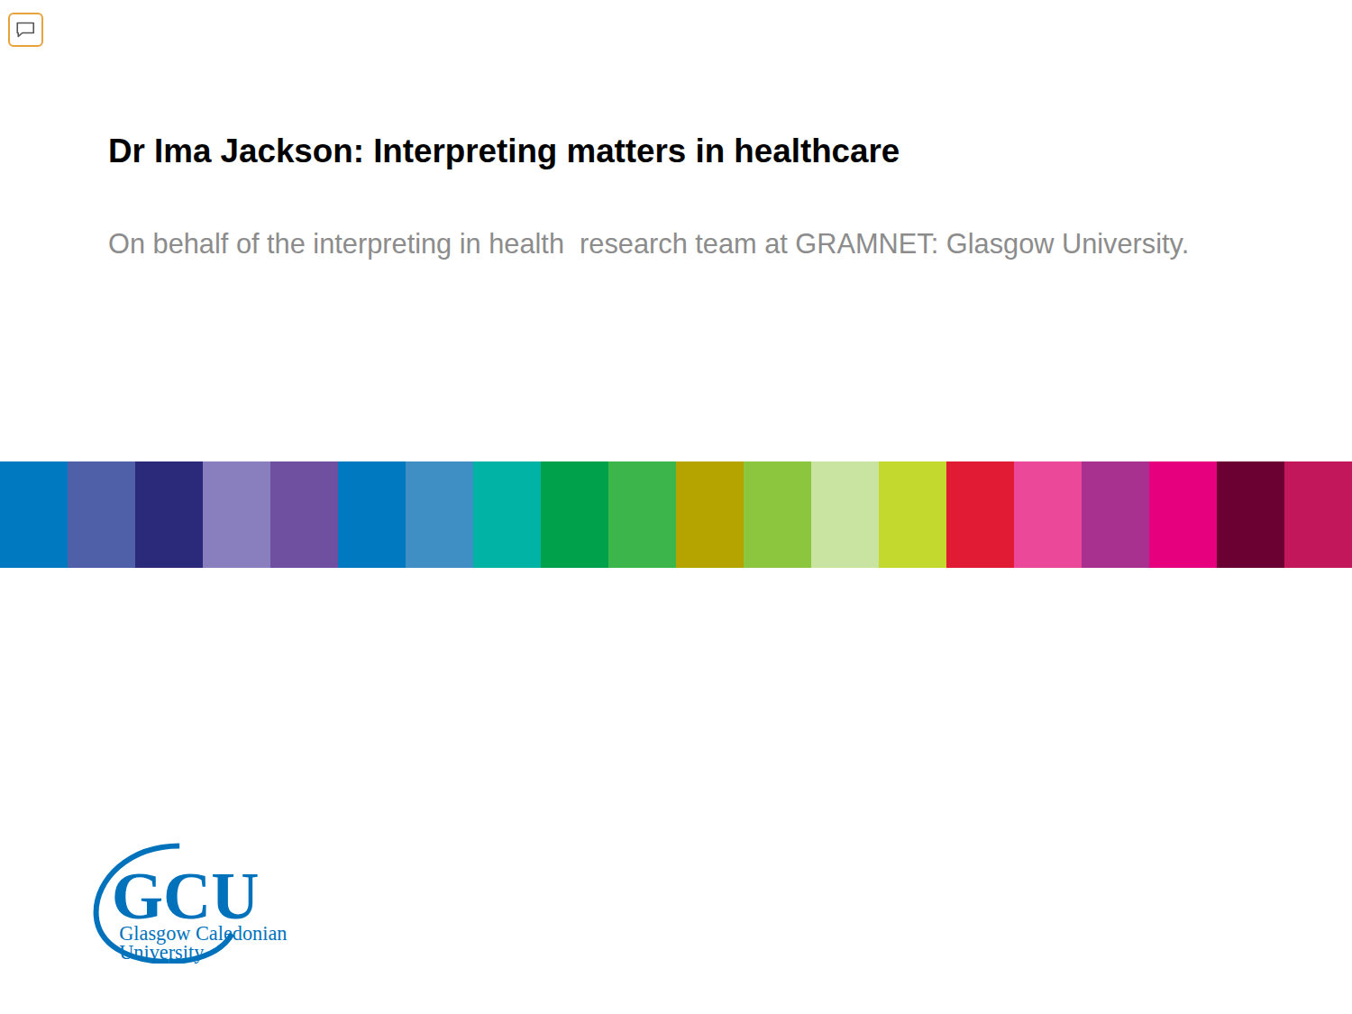Dr Ima Jackson: Interpreting matters in healthcare
On behalf of the interpreting in health research team at GRAMNET: Glasgow University.
GCU Glasgow Caledonian University